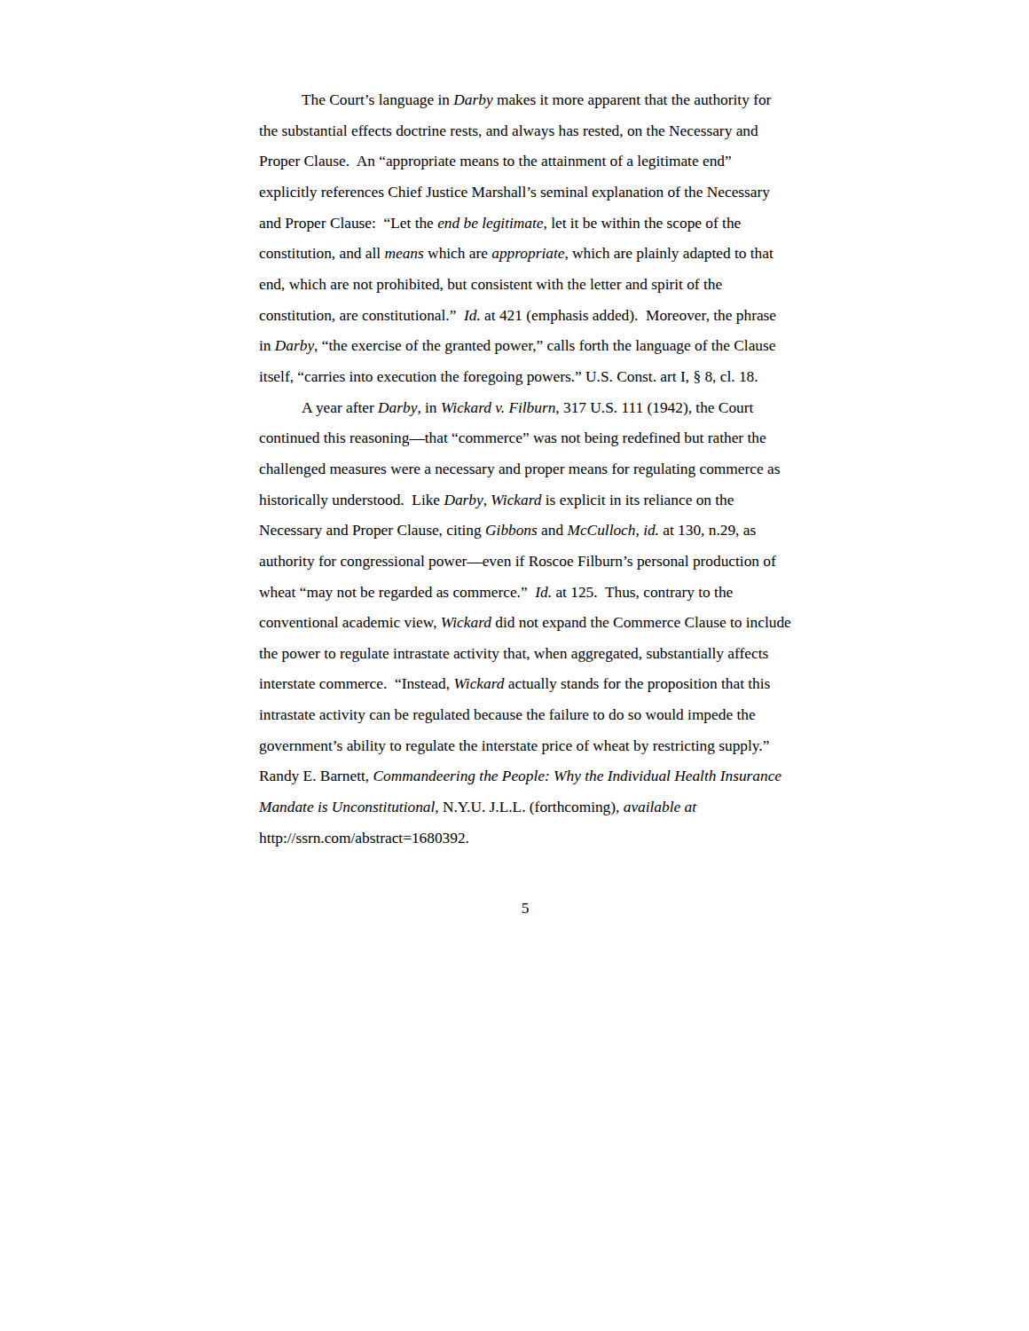The Court’s language in Darby makes it more apparent that the authority for the substantial effects doctrine rests, and always has rested, on the Necessary and Proper Clause. An “appropriate means to the attainment of a legitimate end” explicitly references Chief Justice Marshall’s seminal explanation of the Necessary and Proper Clause: “Let the end be legitimate, let it be within the scope of the constitution, and all means which are appropriate, which are plainly adapted to that end, which are not prohibited, but consistent with the letter and spirit of the constitution, are constitutional.” Id. at 421 (emphasis added). Moreover, the phrase in Darby, “the exercise of the granted power,” calls forth the language of the Clause itself, “carries into execution the foregoing powers.” U.S. Const. art I, § 8, cl. 18.
A year after Darby, in Wickard v. Filburn, 317 U.S. 111 (1942), the Court continued this reasoning—that “commerce” was not being redefined but rather the challenged measures were a necessary and proper means for regulating commerce as historically understood. Like Darby, Wickard is explicit in its reliance on the Necessary and Proper Clause, citing Gibbons and McCulloch, id. at 130, n.29, as authority for congressional power—even if Roscoe Filburn’s personal production of wheat “may not be regarded as commerce.” Id. at 125. Thus, contrary to the conventional academic view, Wickard did not expand the Commerce Clause to include the power to regulate intrastate activity that, when aggregated, substantially affects interstate commerce. “Instead, Wickard actually stands for the proposition that this intrastate activity can be regulated because the failure to do so would impede the government’s ability to regulate the interstate price of wheat by restricting supply.” Randy E. Barnett, Commandeering the People: Why the Individual Health Insurance Mandate is Unconstitutional, N.Y.U. J.L.L. (forthcoming), available at http://ssrn.com/abstract=1680392.
5